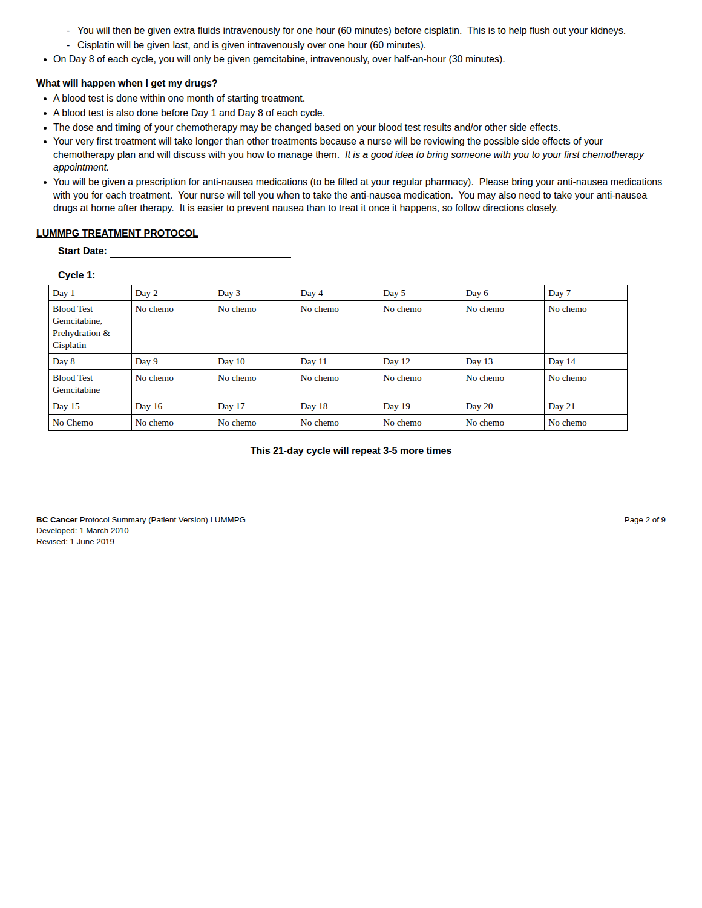You will then be given extra fluids intravenously for one hour (60 minutes) before cisplatin. This is to help flush out your kidneys.
Cisplatin will be given last, and is given intravenously over one hour (60 minutes).
On Day 8 of each cycle, you will only be given gemcitabine, intravenously, over half-an-hour (30 minutes).
What will happen when I get my drugs?
A blood test is done within one month of starting treatment.
A blood test is also done before Day 1 and Day 8 of each cycle.
The dose and timing of your chemotherapy may be changed based on your blood test results and/or other side effects.
Your very first treatment will take longer than other treatments because a nurse will be reviewing the possible side effects of your chemotherapy plan and will discuss with you how to manage them. It is a good idea to bring someone with you to your first chemotherapy appointment.
You will be given a prescription for anti-nausea medications (to be filled at your regular pharmacy). Please bring your anti-nausea medications with you for each treatment. Your nurse will tell you when to take the anti-nausea medication. You may also need to take your anti-nausea drugs at home after therapy. It is easier to prevent nausea than to treat it once it happens, so follow directions closely.
LUMMPG TREATMENT PROTOCOL
Start Date:
Cycle 1:
| Day 1 | Day 2 | Day 3 | Day 4 | Day 5 | Day 6 | Day 7 |
| Blood Test Gemcitabine, Prehydration & Cisplatin | No chemo | No chemo | No chemo | No chemo | No chemo | No chemo |
| Day 8 | Day 9 | Day 10 | Day 11 | Day 12 | Day 13 | Day 14 |
| Blood Test Gemcitabine | No chemo | No chemo | No chemo | No chemo | No chemo | No chemo |
| Day 15 | Day 16 | Day 17 | Day 18 | Day 19 | Day 20 | Day 21 |
| No Chemo | No chemo | No chemo | No chemo | No chemo | No chemo | No chemo |
This 21-day cycle will repeat 3-5 more times
BC Cancer Protocol Summary (Patient Version) LUMMPG
Developed: 1 March 2010
Revised: 1 June 2019
Page 2 of 9